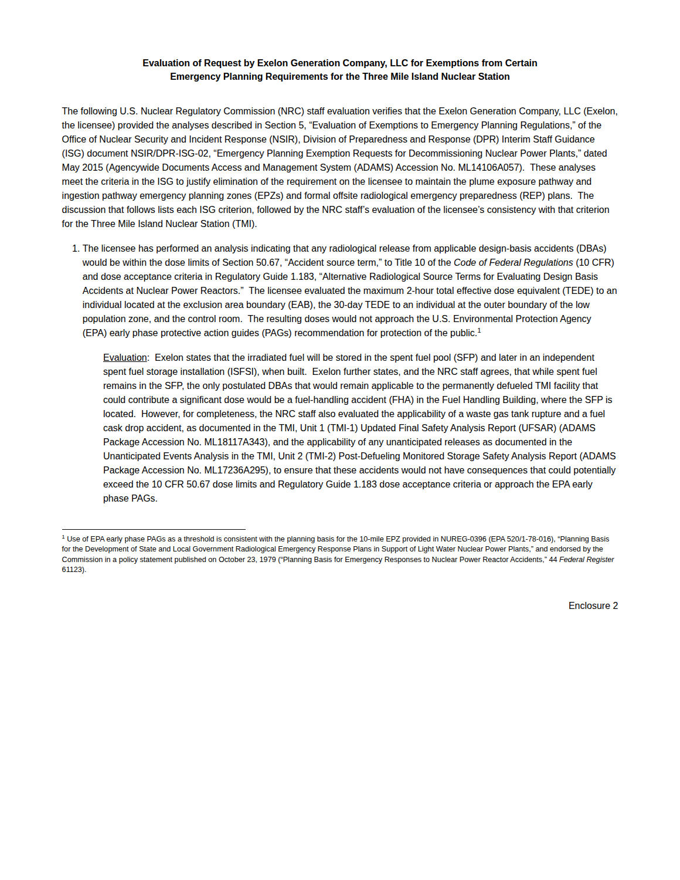Evaluation of Request by Exelon Generation Company, LLC for Exemptions from Certain
Emergency Planning Requirements for the Three Mile Island Nuclear Station
The following U.S. Nuclear Regulatory Commission (NRC) staff evaluation verifies that the Exelon Generation Company, LLC (Exelon, the licensee) provided the analyses described in Section 5, “Evaluation of Exemptions to Emergency Planning Regulations,” of the Office of Nuclear Security and Incident Response (NSIR), Division of Preparedness and Response (DPR) Interim Staff Guidance (ISG) document NSIR/DPR-ISG-02, “Emergency Planning Exemption Requests for Decommissioning Nuclear Power Plants,” dated May 2015 (Agencywide Documents Access and Management System (ADAMS) Accession No. ML14106A057). These analyses meet the criteria in the ISG to justify elimination of the requirement on the licensee to maintain the plume exposure pathway and ingestion pathway emergency planning zones (EPZs) and formal offsite radiological emergency preparedness (REP) plans. The discussion that follows lists each ISG criterion, followed by the NRC staff’s evaluation of the licensee’s consistency with that criterion for the Three Mile Island Nuclear Station (TMI).
The licensee has performed an analysis indicating that any radiological release from applicable design-basis accidents (DBAs) would be within the dose limits of Section 50.67, “Accident source term,” to Title 10 of the Code of Federal Regulations (10 CFR) and dose acceptance criteria in Regulatory Guide 1.183, “Alternative Radiological Source Terms for Evaluating Design Basis Accidents at Nuclear Power Reactors.” The licensee evaluated the maximum 2-hour total effective dose equivalent (TEDE) to an individual located at the exclusion area boundary (EAB), the 30-day TEDE to an individual at the outer boundary of the low population zone, and the control room. The resulting doses would not approach the U.S. Environmental Protection Agency (EPA) early phase protective action guides (PAGs) recommendation for protection of the public.1
Evaluation: Exelon states that the irradiated fuel will be stored in the spent fuel pool (SFP) and later in an independent spent fuel storage installation (ISFSI), when built. Exelon further states, and the NRC staff agrees, that while spent fuel remains in the SFP, the only postulated DBAs that would remain applicable to the permanently defueled TMI facility that could contribute a significant dose would be a fuel-handling accident (FHA) in the Fuel Handling Building, where the SFP is located. However, for completeness, the NRC staff also evaluated the applicability of a waste gas tank rupture and a fuel cask drop accident, as documented in the TMI, Unit 1 (TMI-1) Updated Final Safety Analysis Report (UFSAR) (ADAMS Package Accession No. ML18117A343), and the applicability of any unanticipated releases as documented in the Unanticipated Events Analysis in the TMI, Unit 2 (TMI-2) Post-Defueling Monitored Storage Safety Analysis Report (ADAMS Package Accession No. ML17236A295), to ensure that these accidents would not have consequences that could potentially exceed the 10 CFR 50.67 dose limits and Regulatory Guide 1.183 dose acceptance criteria or approach the EPA early phase PAGs.
1 Use of EPA early phase PAGs as a threshold is consistent with the planning basis for the 10-mile EPZ provided in NUREG-0396 (EPA 520/1-78-016), “Planning Basis for the Development of State and Local Government Radiological Emergency Response Plans in Support of Light Water Nuclear Power Plants,” and endorsed by the Commission in a policy statement published on October 23, 1979 (“Planning Basis for Emergency Responses to Nuclear Power Reactor Accidents,” 44 Federal Register 61123).
Enclosure 2